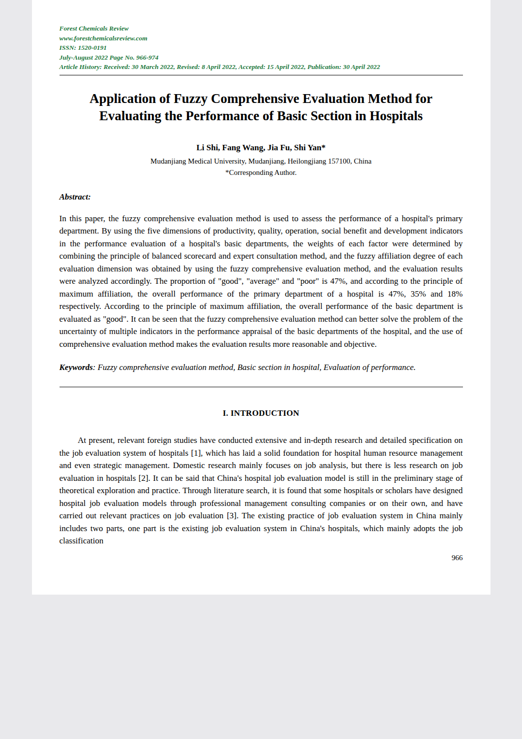Forest Chemicals Review
www.forestchemicalsreview.com
ISSN: 1520-0191
July-August 2022 Page No. 966-974
Article History: Received: 30 March 2022, Revised: 8 April 2022, Accepted: 15 April 2022, Publication: 30 April 2022
Application of Fuzzy Comprehensive Evaluation Method for Evaluating the Performance of Basic Section in Hospitals
Li Shi, Fang Wang, Jia Fu, Shi Yan*
Mudanjiang Medical University, Mudanjiang, Heilongjiang 157100, China
*Corresponding Author.
Abstract:
In this paper, the fuzzy comprehensive evaluation method is used to assess the performance of a hospital's primary department. By using the five dimensions of productivity, quality, operation, social benefit and development indicators in the performance evaluation of a hospital's basic departments, the weights of each factor were determined by combining the principle of balanced scorecard and expert consultation method, and the fuzzy affiliation degree of each evaluation dimension was obtained by using the fuzzy comprehensive evaluation method, and the evaluation results were analyzed accordingly. The proportion of "good", "average" and "poor" is 47%, and according to the principle of maximum affiliation, the overall performance of the primary department of a hospital is 47%, 35% and 18% respectively. According to the principle of maximum affiliation, the overall performance of the basic department is evaluated as "good". It can be seen that the fuzzy comprehensive evaluation method can better solve the problem of the uncertainty of multiple indicators in the performance appraisal of the basic departments of the hospital, and the use of comprehensive evaluation method makes the evaluation results more reasonable and objective.
Keywords: Fuzzy comprehensive evaluation method, Basic section in hospital, Evaluation of performance.
I. INTRODUCTION
At present, relevant foreign studies have conducted extensive and in-depth research and detailed specification on the job evaluation system of hospitals [1], which has laid a solid foundation for hospital human resource management and even strategic management. Domestic research mainly focuses on job analysis, but there is less research on job evaluation in hospitals [2]. It can be said that China's hospital job evaluation model is still in the preliminary stage of theoretical exploration and practice. Through literature search, it is found that some hospitals or scholars have designed hospital job evaluation models through professional management consulting companies or on their own, and have carried out relevant practices on job evaluation [3]. The existing practice of job evaluation system in China mainly includes two parts, one part is the existing job evaluation system in China's hospitals, which mainly adopts the job classification
966